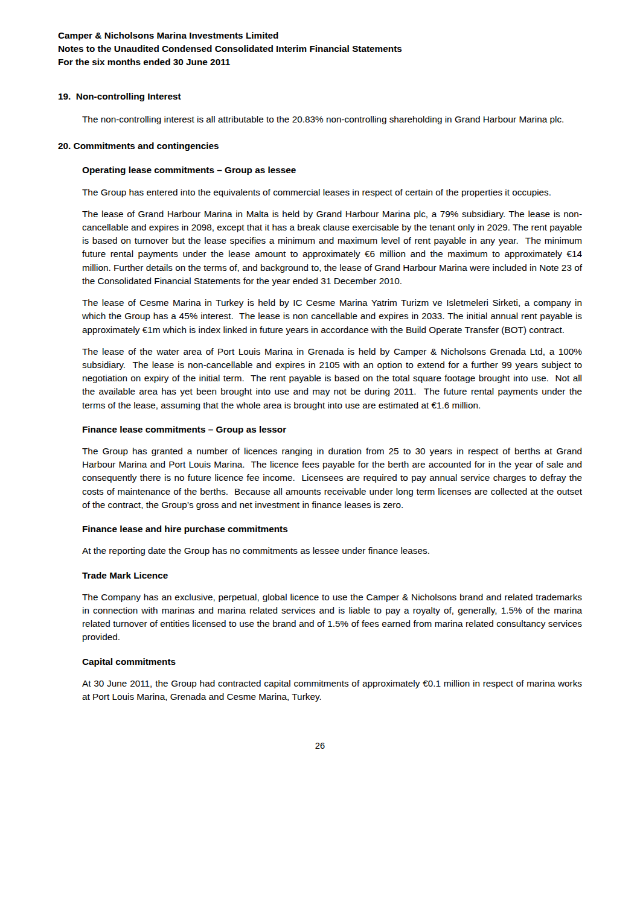Camper & Nicholsons Marina Investments Limited
Notes to the Unaudited Condensed Consolidated Interim Financial Statements
For the six months ended 30 June 2011
19. Non-controlling Interest
The non-controlling interest is all attributable to the 20.83% non-controlling shareholding in Grand Harbour Marina plc.
20. Commitments and contingencies
Operating lease commitments – Group as lessee
The Group has entered into the equivalents of commercial leases in respect of certain of the properties it occupies.
The lease of Grand Harbour Marina in Malta is held by Grand Harbour Marina plc, a 79% subsidiary. The lease is non-cancellable and expires in 2098, except that it has a break clause exercisable by the tenant only in 2029. The rent payable is based on turnover but the lease specifies a minimum and maximum level of rent payable in any year. The minimum future rental payments under the lease amount to approximately €6 million and the maximum to approximately €14 million. Further details on the terms of, and background to, the lease of Grand Harbour Marina were included in Note 23 of the Consolidated Financial Statements for the year ended 31 December 2010.
The lease of Cesme Marina in Turkey is held by IC Cesme Marina Yatrim Turizm ve Isletmeleri Sirketi, a company in which the Group has a 45% interest. The lease is non cancellable and expires in 2033. The initial annual rent payable is approximately €1m which is index linked in future years in accordance with the Build Operate Transfer (BOT) contract.
The lease of the water area of Port Louis Marina in Grenada is held by Camper & Nicholsons Grenada Ltd, a 100% subsidiary. The lease is non-cancellable and expires in 2105 with an option to extend for a further 99 years subject to negotiation on expiry of the initial term. The rent payable is based on the total square footage brought into use. Not all the available area has yet been brought into use and may not be during 2011. The future rental payments under the terms of the lease, assuming that the whole area is brought into use are estimated at €1.6 million.
Finance lease commitments – Group as lessor
The Group has granted a number of licences ranging in duration from 25 to 30 years in respect of berths at Grand Harbour Marina and Port Louis Marina. The licence fees payable for the berth are accounted for in the year of sale and consequently there is no future licence fee income. Licensees are required to pay annual service charges to defray the costs of maintenance of the berths. Because all amounts receivable under long term licenses are collected at the outset of the contract, the Group’s gross and net investment in finance leases is zero.
Finance lease and hire purchase commitments
At the reporting date the Group has no commitments as lessee under finance leases.
Trade Mark Licence
The Company has an exclusive, perpetual, global licence to use the Camper & Nicholsons brand and related trademarks in connection with marinas and marina related services and is liable to pay a royalty of, generally, 1.5% of the marina related turnover of entities licensed to use the brand and of 1.5% of fees earned from marina related consultancy services provided.
Capital commitments
At 30 June 2011, the Group had contracted capital commitments of approximately €0.1 million in respect of marina works at Port Louis Marina, Grenada and Cesme Marina, Turkey.
26